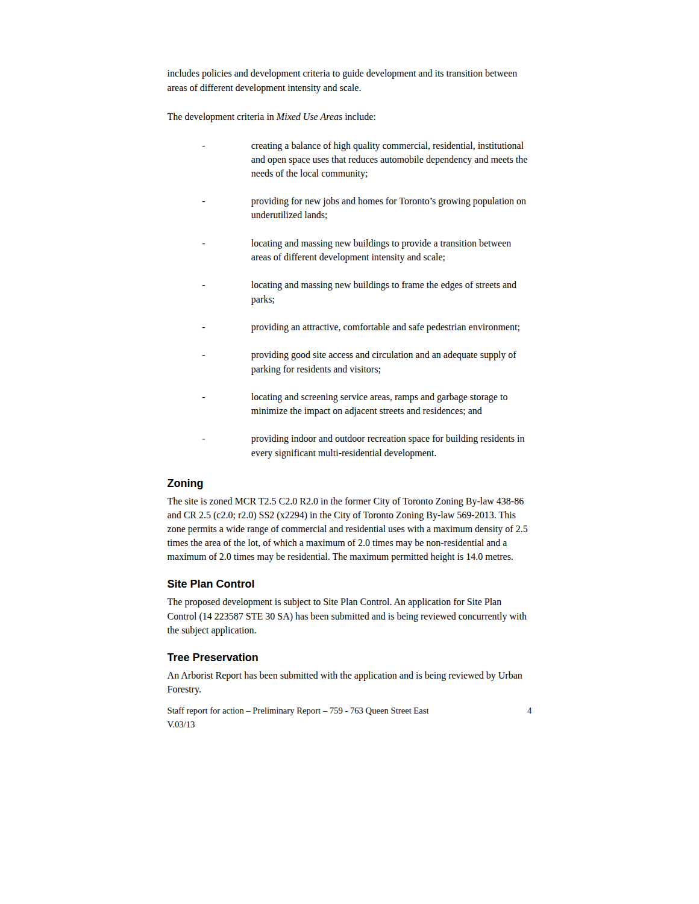includes policies and development criteria to guide development and its transition between areas of different development intensity and scale.
The development criteria in Mixed Use Areas include:
creating a balance of high quality commercial, residential, institutional and open space uses that reduces automobile dependency and meets the needs of the local community;
providing for new jobs and homes for Toronto’s growing population on underutilized lands;
locating and massing new buildings to provide a transition between areas of different development intensity and scale;
locating and massing new buildings to frame the edges of streets and parks;
providing an attractive, comfortable and safe pedestrian environment;
providing good site access and circulation and an adequate supply of parking for residents and visitors;
locating and screening service areas, ramps and garbage storage to minimize the impact on adjacent streets and residences; and
providing indoor and outdoor recreation space for building residents in every significant multi-residential development.
Zoning
The site is zoned MCR T2.5 C2.0 R2.0 in the former City of Toronto Zoning By-law 438-86 and CR 2.5 (c2.0; r2.0) SS2 (x2294) in the City of Toronto Zoning By-law 569-2013. This zone permits a wide range of commercial and residential uses with a maximum density of 2.5 times the area of the lot, of which a maximum of 2.0 times may be non-residential and a maximum of 2.0 times may be residential. The maximum permitted height is 14.0 metres.
Site Plan Control
The proposed development is subject to Site Plan Control. An application for Site Plan Control (14 223587 STE 30 SA) has been submitted and is being reviewed concurrently with the subject application.
Tree Preservation
An Arborist Report has been submitted with the application and is being reviewed by Urban Forestry.
Staff report for action – Preliminary Report – 759 - 763 Queen Street East 4
V.03/13